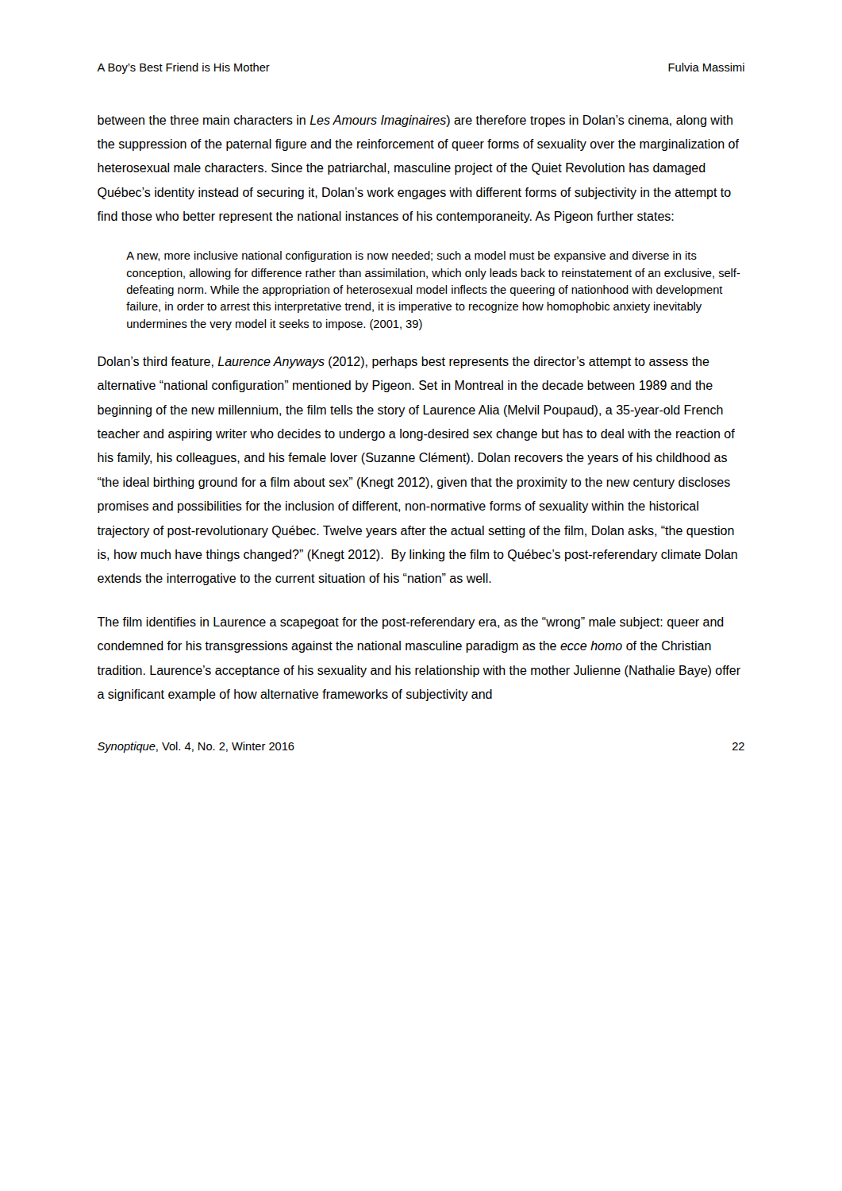A Boy’s Best Friend is His Mother Fulvia Massimi
between the three main characters in Les Amours Imaginaires) are therefore tropes in Dolan’s cinema, along with the suppression of the paternal figure and the reinforcement of queer forms of sexuality over the marginalization of heterosexual male characters. Since the patriarchal, masculine project of the Quiet Revolution has damaged Québec’s identity instead of securing it, Dolan’s work engages with different forms of subjectivity in the attempt to find those who better represent the national instances of his contemporaneity. As Pigeon further states:
A new, more inclusive national configuration is now needed; such a model must be expansive and diverse in its conception, allowing for difference rather than assimilation, which only leads back to reinstatement of an exclusive, self-defeating norm. While the appropriation of heterosexual model inflects the queering of nationhood with development failure, in order to arrest this interpretative trend, it is imperative to recognize how homophobic anxiety inevitably undermines the very model it seeks to impose. (2001, 39)
Dolan’s third feature, Laurence Anyways (2012), perhaps best represents the director’s attempt to assess the alternative “national configuration” mentioned by Pigeon. Set in Montreal in the decade between 1989 and the beginning of the new millennium, the film tells the story of Laurence Alia (Melvil Poupaud), a 35-year-old French teacher and aspiring writer who decides to undergo a long-desired sex change but has to deal with the reaction of his family, his colleagues, and his female lover (Suzanne Clément). Dolan recovers the years of his childhood as “the ideal birthing ground for a film about sex” (Knegt 2012), given that the proximity to the new century discloses promises and possibilities for the inclusion of different, non-normative forms of sexuality within the historical trajectory of post-revolutionary Québec. Twelve years after the actual setting of the film, Dolan asks, “the question is, how much have things changed?” (Knegt 2012). By linking the film to Québec’s post-referendary climate Dolan extends the interrogative to the current situation of his “nation” as well.
The film identifies in Laurence a scapegoat for the post-referendary era, as the “wrong” male subject: queer and condemned for his transgressions against the national masculine paradigm as the ecce homo of the Christian tradition. Laurence’s acceptance of his sexuality and his relationship with the mother Julienne (Nathalie Baye) offer a significant example of how alternative frameworks of subjectivity and
Synoptique, Vol. 4, No. 2, Winter 2016 22